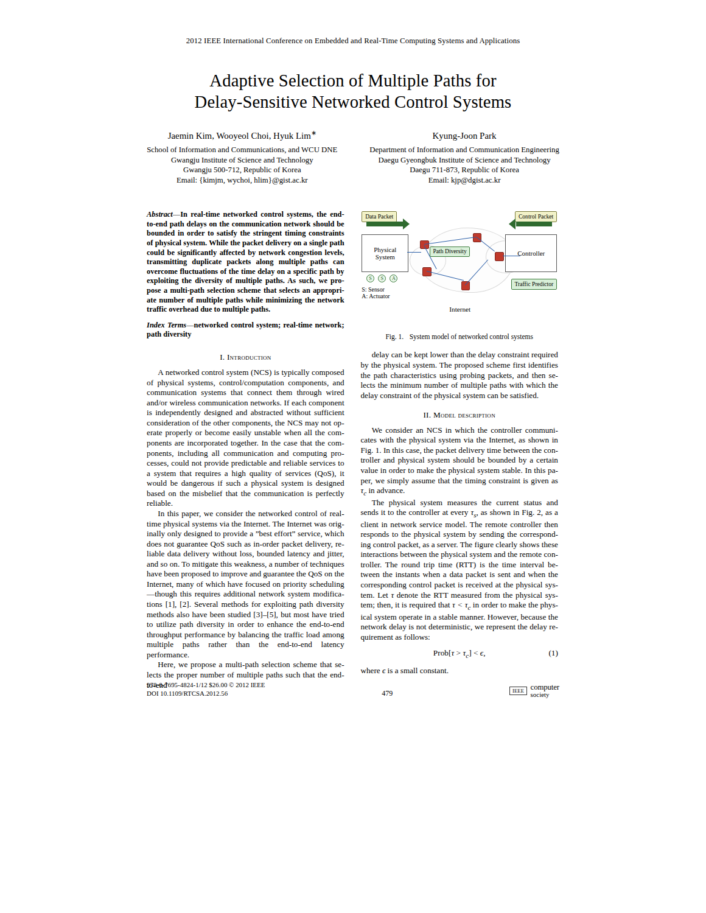2012 IEEE International Conference on Embedded and Real-Time Computing Systems and Applications
Adaptive Selection of Multiple Paths for
Delay-Sensitive Networked Control Systems
Jaemin Kim, Wooyeol Choi, Hyuk Lim∗
School of Information and Communications, and WCU DNE
Gwangju Institute of Science and Technology
Gwangju 500-712, Republic of Korea
Email: {kimjm, wychoi, hlim}@gist.ac.kr
Kyung-Joon Park
Department of Information and Communication Engineering
Daegu Gyeongbuk Institute of Science and Technology
Daegu 711-873, Republic of Korea
Email: kjp@dgist.ac.kr
Abstract—In real-time networked control systems, the end-to-end path delays on the communication network should be bounded in order to satisfy the stringent timing constraints of physical system. While the packet delivery on a single path could be significantly affected by network congestion levels, transmitting duplicate packets along multiple paths can overcome fluctuations of the time delay on a specific path by exploiting the diversity of multiple paths. As such, we propose a multi-path selection scheme that selects an appropriate number of multiple paths while minimizing the network traffic overhead due to multiple paths.
Index Terms—networked control system; real-time network; path diversity
I. Introduction
A networked control system (NCS) is typically composed of physical systems, control/computation components, and communication systems that connect them through wired and/or wireless communication networks. If each component is independently designed and abstracted without sufficient consideration of the other components, the NCS may not operate properly or become easily unstable when all the components are incorporated together. In the case that the components, including all communication and computing processes, could not provide predictable and reliable services to a system that requires a high quality of services (QoS), it would be dangerous if such a physical system is designed based on the misbelief that the communication is perfectly reliable.
In this paper, we consider the networked control of real-time physical systems via the Internet. The Internet was originally only designed to provide a ”best effort” service, which does not guarantee QoS such as in-order packet delivery, reliable data delivery without loss, bounded latency and jitter, and so on. To mitigate this weakness, a number of techniques have been proposed to improve and guarantee the QoS on the Internet, many of which have focused on priority scheduling—though this requires additional network system modifications [1], [2]. Several methods for exploiting path diversity methods also have been studied [3]–[5], but most have tried to utilize path diversity in order to enhance the end-to-end throughput performance by balancing the traffic load among multiple paths rather than the end-to-end latency performance.
Here, we propose a multi-path selection scheme that selects the proper number of multiple paths such that the end-to-end
Data Packet
Control Packet
Physical
System
Controller
Path Diversity
Traffic Predictor
S
S
A
S: Sensor
A: Actuator
Internet
Fig. 1. System model of networked control systems
delay can be kept lower than the delay constraint required by the physical system. The proposed scheme first identifies the path characteristics using probing packets, and then selects the minimum number of multiple paths with which the delay constraint of the physical system can be satisfied.
II. Model description
We consider an NCS in which the controller communicates with the physical system via the Internet, as shown in Fig. 1. In this case, the packet delivery time between the controller and physical system should be bounded by a certain value in order to make the physical system stable. In this paper, we simply assume that the timing constraint is given as τc in advance.
The physical system measures the current status and sends it to the controller at every τs, as shown in Fig. 2, as a client in network service model. The remote controller then responds to the physical system by sending the corresponding control packet, as a server. The figure clearly shows these interactions between the physical system and the remote controller. The round trip time (RTT) is the time interval between the instants when a data packet is sent and when the corresponding control packet is received at the physical system. Let τ denote the RTT measured from the physical system; then, it is required that τ < τc in order to make the physical system operate in a stable manner. However, because the network delay is not deterministic, we represent the delay requirement as follows:
Prob[τ > τc] < ϵ, (1)
where ϵ is a small constant.
978-0-7695-4824-1/12 $26.00 © 2012 IEEE
DOI 10.1109/RTCSA.2012.56
479
IEEE
computer
society